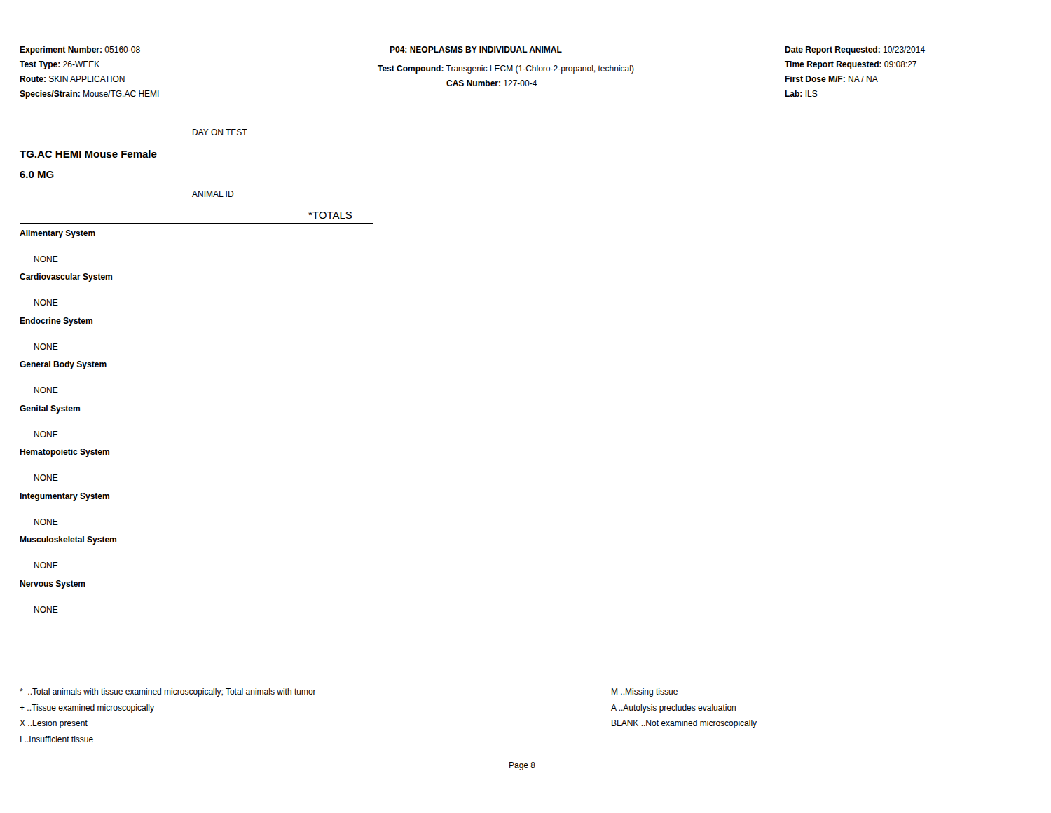Experiment Number: 05160-08
Test Type: 26-WEEK
Route: SKIN APPLICATION
Species/Strain: Mouse/TG.AC HEMI
P04: NEOPLASMS BY INDIVIDUAL ANIMAL
Test Compound: Transgenic LECM (1-Chloro-2-propanol, technical)
CAS Number: 127-00-4
Date Report Requested: 10/23/2014
Time Report Requested: 09:08:27
First Dose M/F: NA / NA
Lab: ILS
DAY ON TEST
TG.AC HEMI Mouse Female
6.0 MG
ANIMAL ID
*TOTALS
Alimentary System
NONE
Cardiovascular System
NONE
Endocrine System
NONE
General Body System
NONE
Genital System
NONE
Hematopoietic System
NONE
Integumentary System
NONE
Musculoskeletal System
NONE
Nervous System
NONE
* ..Total animals with tissue examined microscopically; Total animals with tumor
+ ..Tissue examined microscopically
X ..Lesion present
I ..Insufficient tissue
M ..Missing tissue
A ..Autolysis precludes evaluation
BLANK ..Not examined microscopically
Page 8